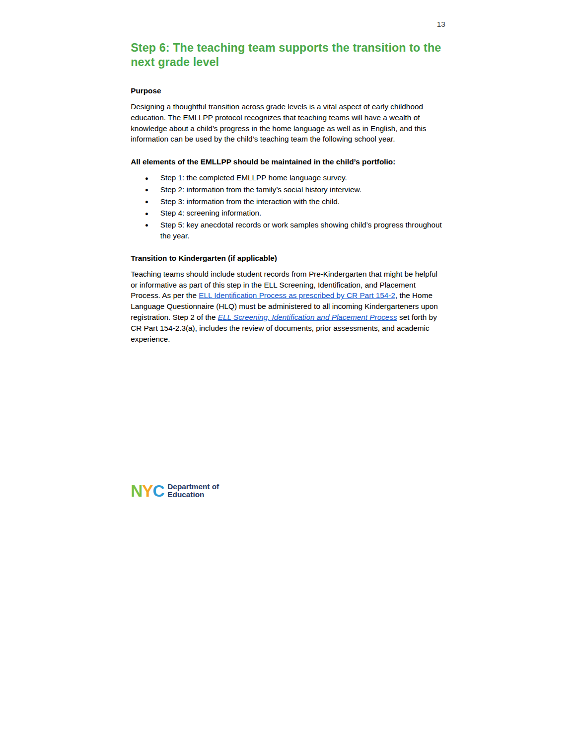13
Step 6: The teaching team supports the transition to the next grade level
Purpose
Designing a thoughtful transition across grade levels is a vital aspect of early childhood education. The EMLLPP protocol recognizes that teaching teams will have a wealth of knowledge about a child’s progress in the home language as well as in English, and this information can be used by the child’s teaching team the following school year.
All elements of the EMLLPP should be maintained in the child’s portfolio:
Step 1: the completed EMLLPP home language survey.
Step 2: information from the family’s social history interview.
Step 3: information from the interaction with the child.
Step 4: screening information.
Step 5: key anecdotal records or work samples showing child’s progress throughout the year.
Transition to Kindergarten (if applicable)
Teaching teams should include student records from Pre-Kindergarten that might be helpful or informative as part of this step in the ELL Screening, Identification, and Placement Process. As per the ELL Identification Process as prescribed by CR Part 154-2, the Home Language Questionnaire (HLQ) must be administered to all incoming Kindergarteners upon registration. Step 2 of the ELL Screening, Identification and Placement Process set forth by CR Part 154-2.3(a), includes the review of documents, prior assessments, and academic experience.
NYC
Department of Education